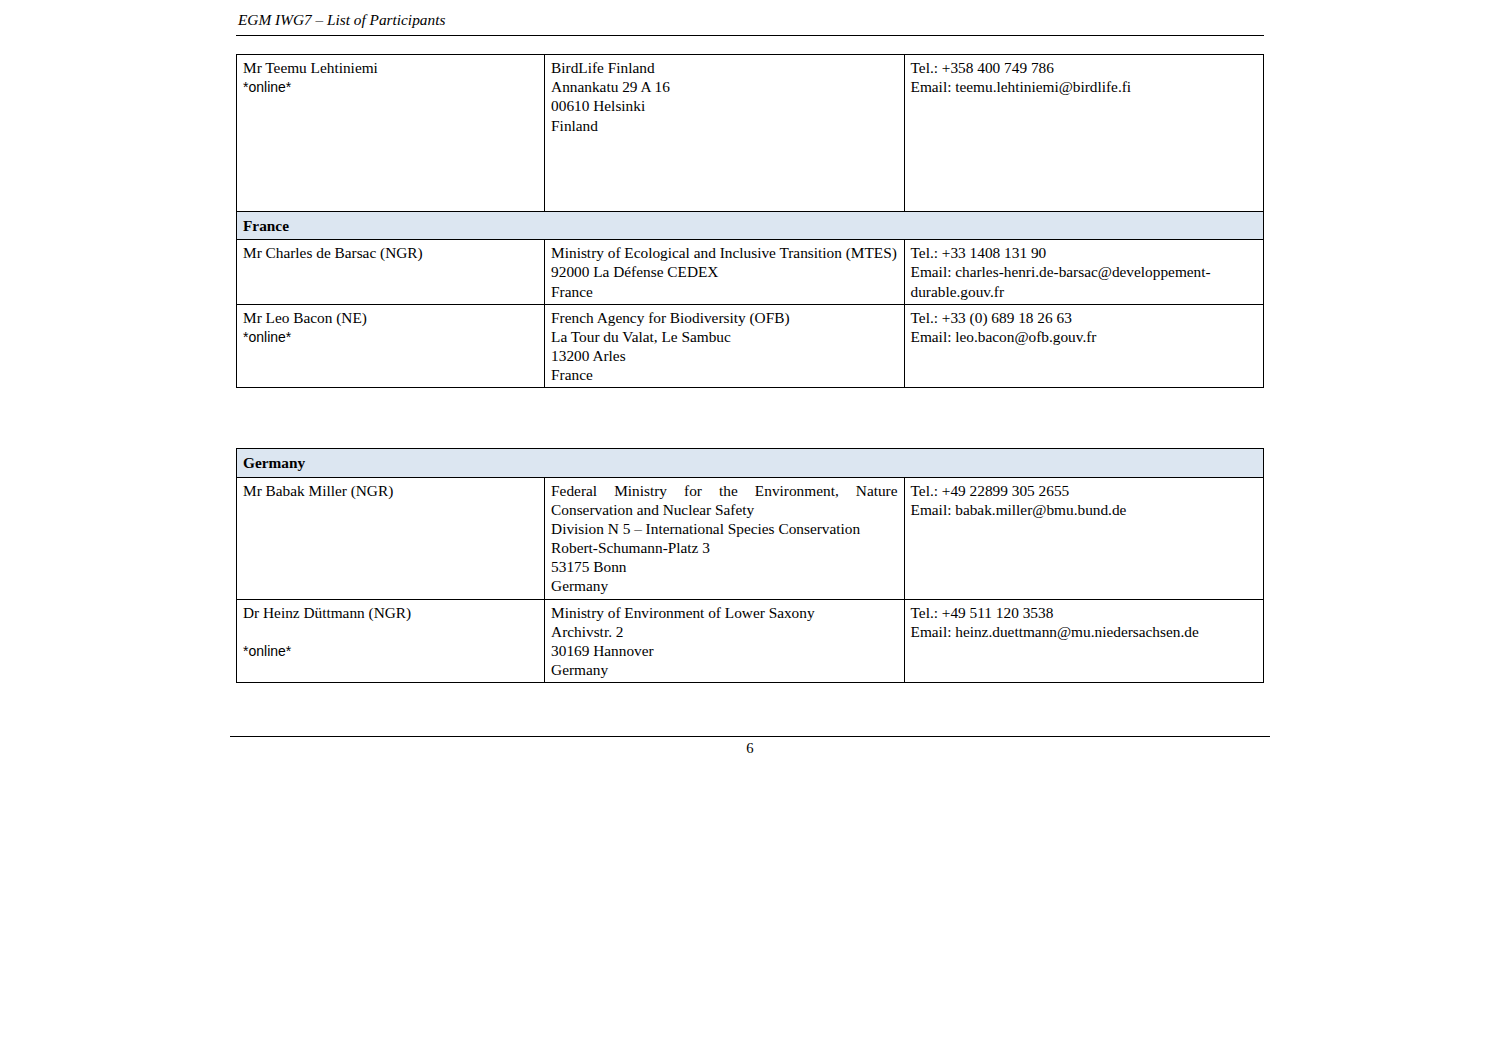EGM IWG7 – List of Participants
| Mr Teemu Lehtiniemi *online* | BirdLife Finland Annankatu 29 A 16 00610 Helsinki Finland | Tel.: +358 400 749 786 Email: teemu.lehtiniemi@birdlife.fi |
| France |
| Mr Charles de Barsac (NGR) | Ministry of Ecological and Inclusive Transition (MTES) 92000 La Défense CEDEX France | Tel.: +33 1408 131 90 Email: charles-henri.de-barsac@developpement-durable.gouv.fr |
| Mr Leo Bacon (NE) *online* | French Agency for Biodiversity (OFB) La Tour du Valat, Le Sambuc 13200 Arles France | Tel.: +33 (0) 689 18 26 63 Email: leo.bacon@ofb.gouv.fr |
| Germany |
| Mr Babak Miller (NGR) | Federal Ministry for the Environment, Nature Conservation and Nuclear Safety Division N 5 – International Species Conservation Robert-Schumann-Platz 3 53175 Bonn Germany | Tel.: +49 22899 305 2655 Email: babak.miller@bmu.bund.de |
| Dr Heinz Düttmann (NGR) *online* | Ministry of Environment of Lower Saxony Archivstr. 2 30169 Hannover Germany | Tel.: +49 511 120 3538 Email: heinz.duettmann@mu.niedersachsen.de |
6